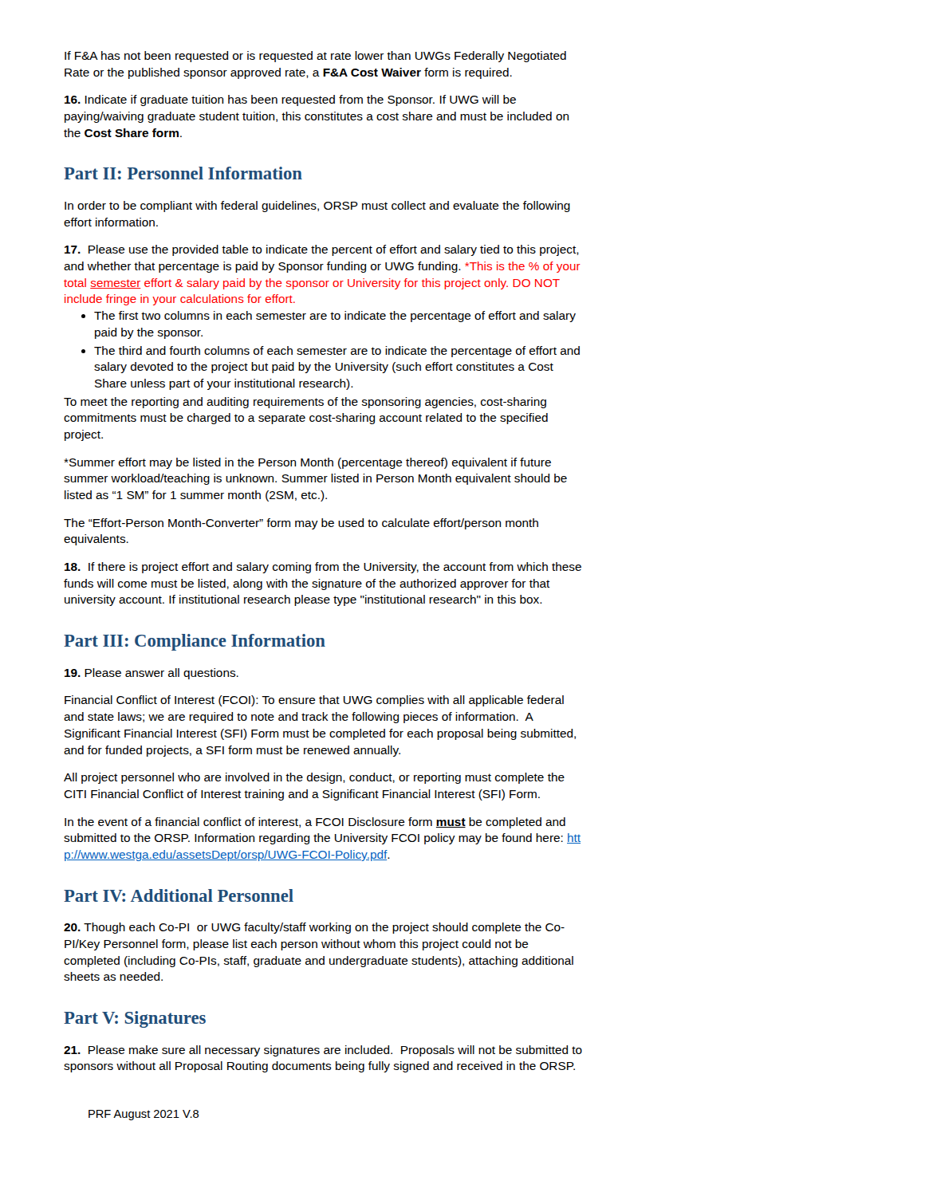If F&A has not been requested or is requested at rate lower than UWGs Federally Negotiated Rate or the published sponsor approved rate, a F&A Cost Waiver form is required.
16. Indicate if graduate tuition has been requested from the Sponsor. If UWG will be paying/waiving graduate student tuition, this constitutes a cost share and must be included on the Cost Share form.
Part II: Personnel Information
In order to be compliant with federal guidelines, ORSP must collect and evaluate the following effort information.
17. Please use the provided table to indicate the percent of effort and salary tied to this project, and whether that percentage is paid by Sponsor funding or UWG funding. *This is the % of your total semester effort & salary paid by the sponsor or University for this project only. DO NOT include fringe in your calculations for effort.
The first two columns in each semester are to indicate the percentage of effort and salary paid by the sponsor.
The third and fourth columns of each semester are to indicate the percentage of effort and salary devoted to the project but paid by the University (such effort constitutes a Cost Share unless part of your institutional research).
To meet the reporting and auditing requirements of the sponsoring agencies, cost-sharing commitments must be charged to a separate cost-sharing account related to the specified project.
*Summer effort may be listed in the Person Month (percentage thereof) equivalent if future summer workload/teaching is unknown. Summer listed in Person Month equivalent should be listed as “1 SM” for 1 summer month (2SM, etc.).
The “Effort-Person Month-Converter” form may be used to calculate effort/person month equivalents.
18. If there is project effort and salary coming from the University, the account from which these funds will come must be listed, along with the signature of the authorized approver for that university account. If institutional research please type "institutional research" in this box.
Part III: Compliance Information
19. Please answer all questions.
Financial Conflict of Interest (FCOI): To ensure that UWG complies with all applicable federal and state laws; we are required to note and track the following pieces of information. A Significant Financial Interest (SFI) Form must be completed for each proposal being submitted, and for funded projects, a SFI form must be renewed annually.
All project personnel who are involved in the design, conduct, or reporting must complete the CITI Financial Conflict of Interest training and a Significant Financial Interest (SFI) Form.
In the event of a financial conflict of interest, a FCOI Disclosure form must be completed and submitted to the ORSP. Information regarding the University FCOI policy may be found here: http://www.westga.edu/assetsDept/orsp/UWG-FCOI-Policy.pdf.
Part IV: Additional Personnel
20. Though each Co-PI or UWG faculty/staff working on the project should complete the Co-PI/Key Personnel form, please list each person without whom this project could not be completed (including Co-PIs, staff, graduate and undergraduate students), attaching additional sheets as needed.
Part V: Signatures
21. Please make sure all necessary signatures are included. Proposals will not be submitted to sponsors without all Proposal Routing documents being fully signed and received in the ORSP.
PRF August 2021 V.8